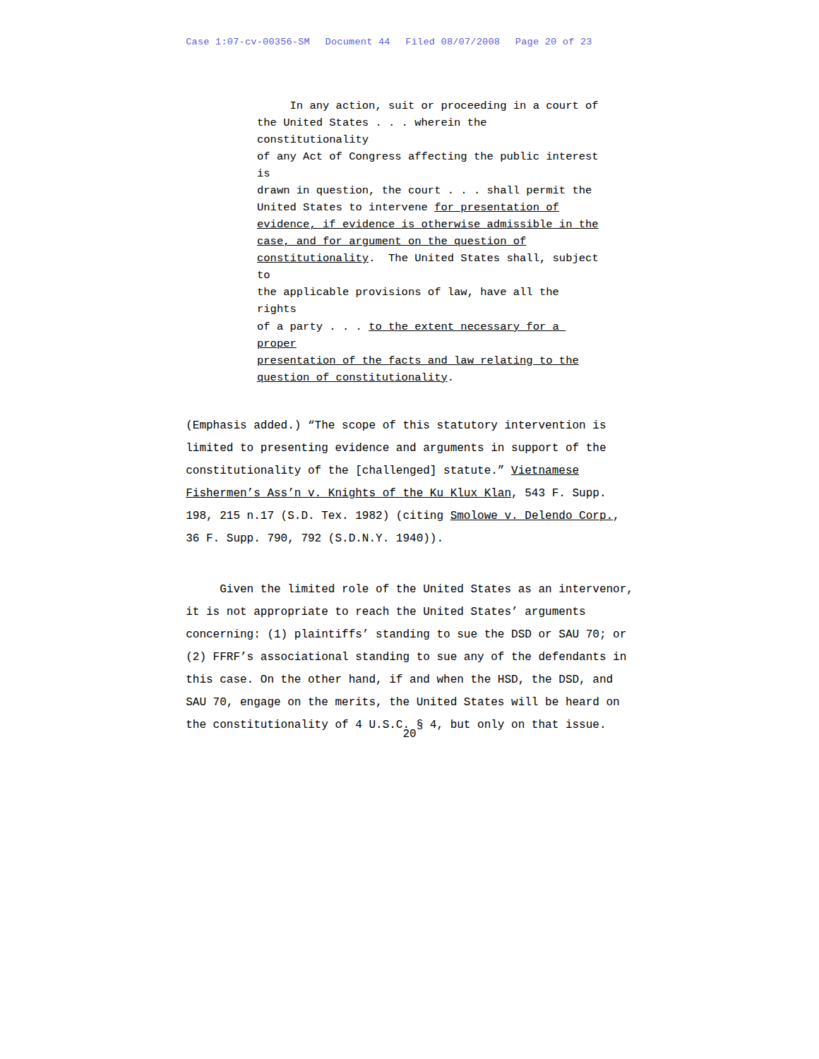Case 1:07-cv-00356-SM Document 44 Filed 08/07/2008 Page 20 of 23
In any action, suit or proceeding in a court of the United States . . . wherein the constitutionality of any Act of Congress affecting the public interest is drawn in question, the court . . . shall permit the United States to intervene for presentation of evidence, if evidence is otherwise admissible in the case, and for argument on the question of constitutionality. The United States shall, subject to the applicable provisions of law, have all the rights of a party . . . to the extent necessary for a proper presentation of the facts and law relating to the question of constitutionality.
(Emphasis added.) “The scope of this statutory intervention is limited to presenting evidence and arguments in support of the constitutionality of the [challenged] statute.” Vietnamese Fishermen’s Ass’n v. Knights of the Ku Klux Klan, 543 F. Supp. 198, 215 n.17 (S.D. Tex. 1982) (citing Smolowe v. Delendo Corp., 36 F. Supp. 790, 792 (S.D.N.Y. 1940)).
Given the limited role of the United States as an intervenor, it is not appropriate to reach the United States’ arguments concerning: (1) plaintiffs’ standing to sue the DSD or SAU 70; or (2) FFRF’s associational standing to sue any of the defendants in this case. On the other hand, if and when the HSD, the DSD, and SAU 70, engage on the merits, the United States will be heard on the constitutionality of 4 U.S.C. § 4, but only on that issue.
20